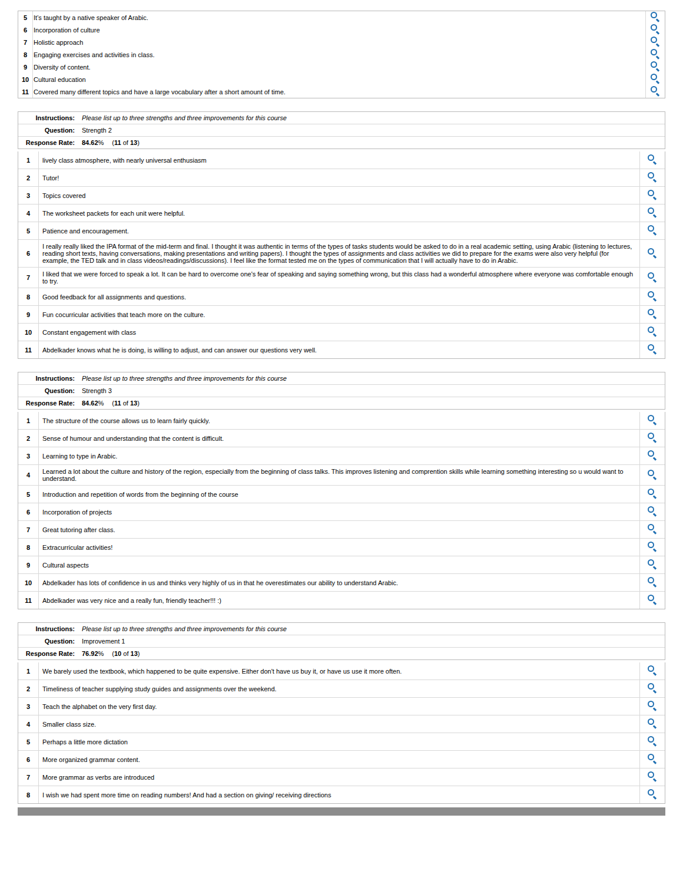| 5 | It’s taught by a native speaker of Arabic. | |
| 6 | Incorporation of culture | |
| 7 | Holistic approach | |
| 8 | Engaging exercises and activities in class. | |
| 9 | Diversity of content. | |
| 10 | Cultural education | |
| 11 | Covered many different topics and have a large vocabulary after a short amount of time. | |
| Instructions: | Please list up to three strengths and three improvements for this course |
| Question: | Strength 2 |
| Response Rate: | 84.62 % ( 11 of 13 ) |
| 1 | lively class atmosphere, with nearly universal enthusiasm | |
| 2 | Tutor! | |
| 3 | Topics covered | |
| 4 | The worksheet packets for each unit were helpful. | |
| 5 | Patience and encouragement. | |
| 6 | I really really liked the IPA format of the mid-term and final. I thought it was authentic in terms of the types of tasks students would be asked to do in a real academic setting, using Arabic (listening to lectures, reading short texts, having conversations, making presentations and writing papers). I thought the types of assignments and class activities we did to prepare for the exams were also very helpful (for example, the TED talk and in class videos/readings/discussions). I feel like the format tested me on the types of communication that I will actually have to do in Arabic. | |
| 7 | I liked that we were forced to speak a lot. It can be hard to overcome one's fear of speaking and saying something wrong, but this class had a wonderful atmosphere where everyone was comfortable enough to try. | |
| 8 | Good feedback for all assignments and questions. | |
| 9 | Fun cocurricular activities that teach more on the culture. | |
| 10 | Constant engagement with class | |
| 11 | Abdelkader knows what he is doing, is willing to adjust, and can answer our questions very well. | |
| Instructions: | Please list up to three strengths and three improvements for this course |
| Question: | Strength 3 |
| Response Rate: | 84.62 % ( 11 of 13 ) |
| 1 | The structure of the course allows us to learn fairly quickly. | |
| 2 | Sense of humour and understanding that the content is difficult. | |
| 3 | Learning to type in Arabic. | |
| 4 | Learned a lot about the culture and history of the region, especially from the beginning of class talks. This improves listening and comprention skills while learning something interesting so u would want to understand. | |
| 5 | Introduction and repetition of words from the beginning of the course | |
| 6 | Incorporation of projects | |
| 7 | Great tutoring after class. | |
| 8 | Extracurricular activities! | |
| 9 | Cultural aspects | |
| 10 | Abdelkader has lots of confidence in us and thinks very highly of us in that he overestimates our ability to understand Arabic. | |
| 11 | Abdelkader was very nice and a really fun, friendly teacher!!! :) | |
| Instructions: | Please list up to three strengths and three improvements for this course |
| Question: | Improvement 1 |
| Response Rate: | 76.92 % ( 10 of 13 ) |
| 1 | We barely used the textbook, which happened to be quite expensive. Either don't have us buy it, or have us use it more often. | |
| 2 | Timeliness of teacher supplying study guides and assignments over the weekend. | |
| 3 | Teach the alphabet on the very first day. | |
| 4 | Smaller class size. | |
| 5 | Perhaps a little more dictation | |
| 6 | More organized grammar content. | |
| 7 | More grammar as verbs are introduced | |
| 8 | I wish we had spent more time on reading numbers! And had a section on giving/ receiving directions | |